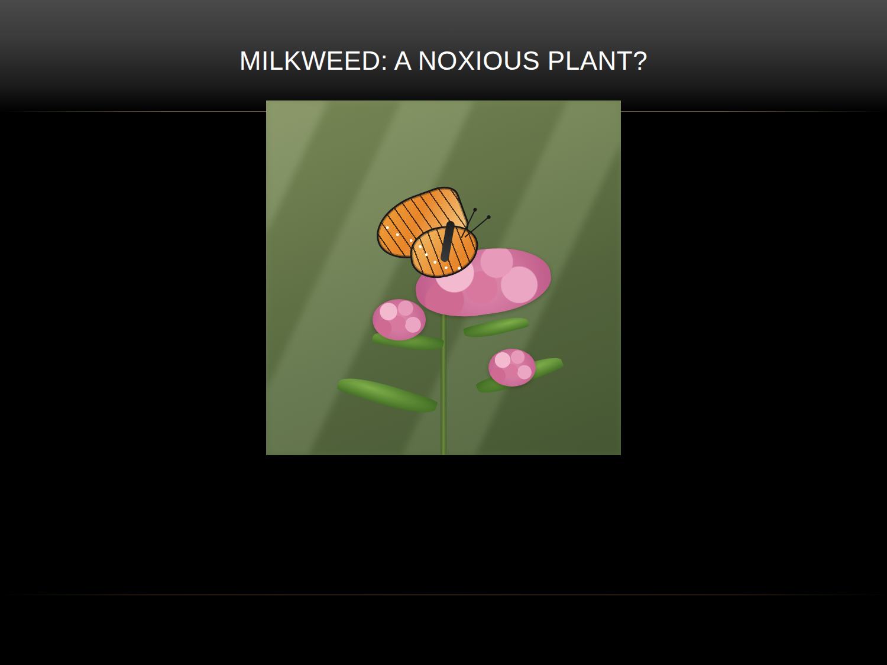Milkweed: A Noxious Plant?